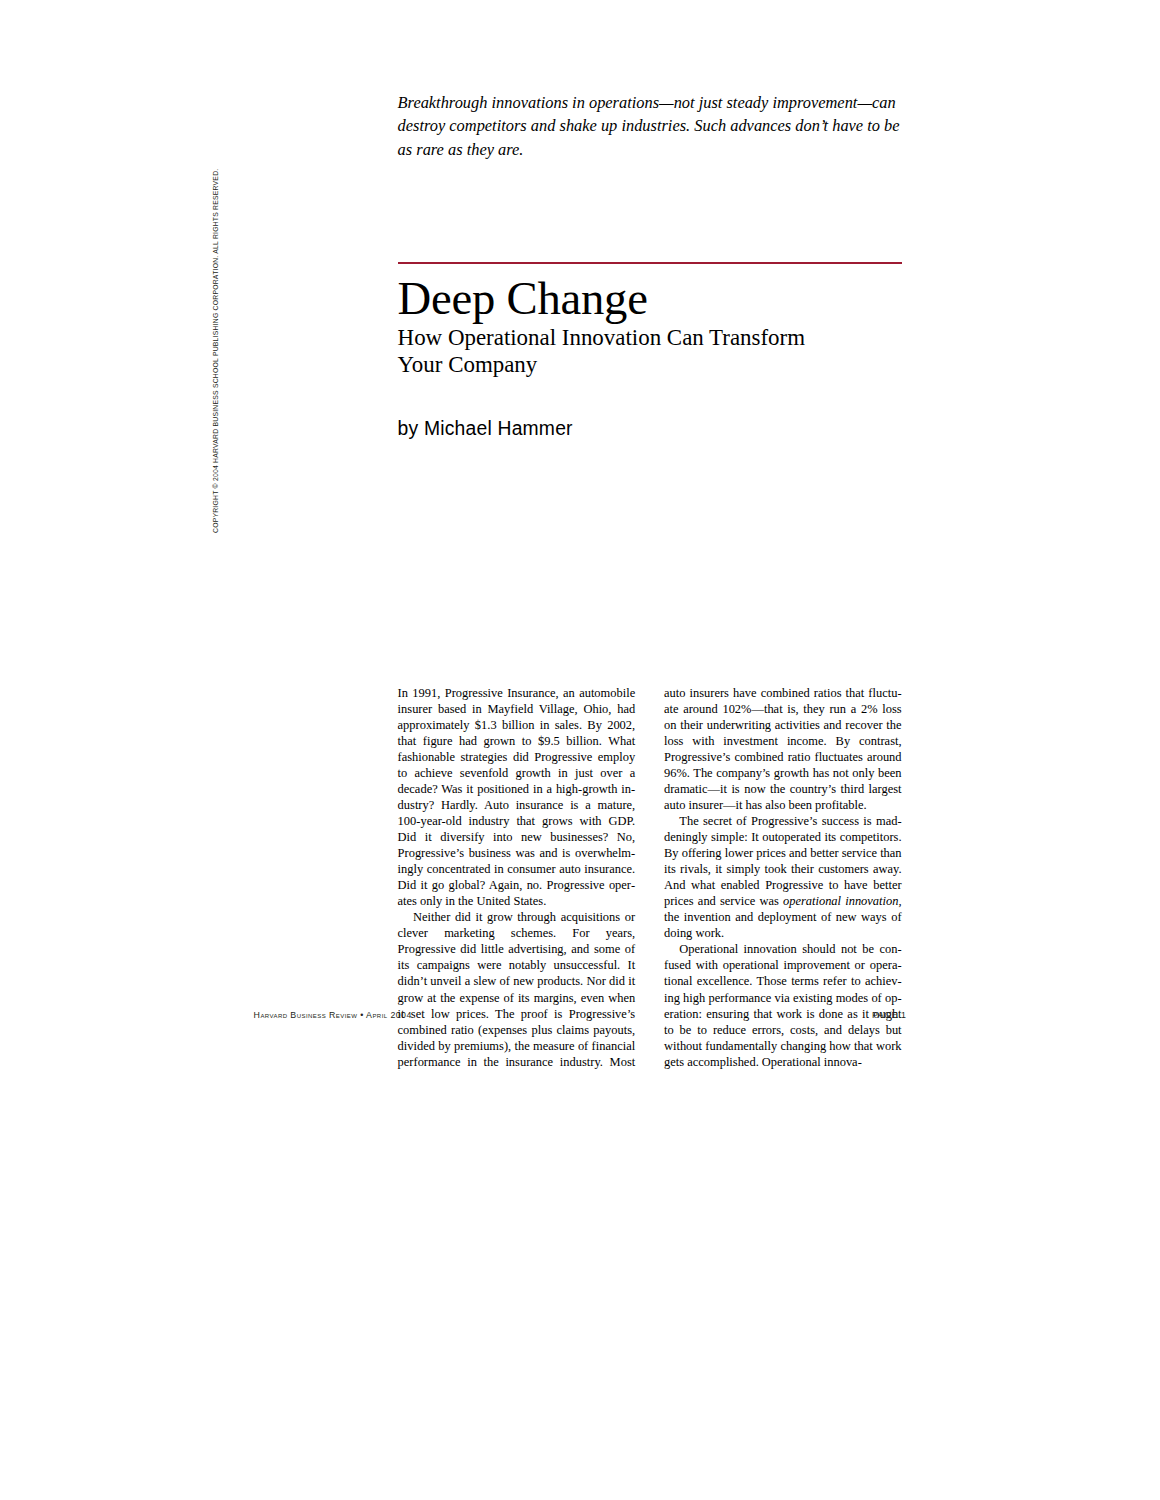COPYRIGHT © 2004 HARVARD BUSINESS SCHOOL PUBLISHING CORPORATION. ALL RIGHTS RESERVED.
Breakthrough innovations in operations—not just steady improvement—can destroy competitors and shake up industries. Such advances don’t have to be as rare as they are.
Deep Change
How Operational Innovation Can Transform Your Company
by Michael Hammer
In 1991, Progressive Insurance, an automobile insurer based in Mayfield Village, Ohio, had approximately $1.3 billion in sales. By 2002, that figure had grown to $9.5 billion. What fashionable strategies did Progressive employ to achieve sevenfold growth in just over a decade? Was it positioned in a high-growth industry? Hardly. Auto insurance is a mature, 100-year-old industry that grows with GDP. Did it diversify into new businesses? No, Progressive’s business was and is overwhelmingly concentrated in consumer auto insurance. Did it go global? Again, no. Progressive operates only in the United States.
Neither did it grow through acquisitions or clever marketing schemes. For years, Progressive did little advertising, and some of its campaigns were notably unsuccessful. It didn’t unveil a slew of new products. Nor did it grow at the expense of its margins, even when it set low prices. The proof is Progressive’s combined ratio (expenses plus claims payouts, divided by premiums), the measure of financial performance in the insurance industry. Most auto insurers have combined ratios that fluctuate around 102%—that is, they run a 2% loss on their underwriting activities and recover the loss with investment income. By contrast, Progressive’s combined ratio fluctuates around 96%. The company’s growth has not only been dramatic—it is now the country’s third largest auto insurer—it has also been profitable.
The secret of Progressive’s success is maddeningly simple: It outoperated its competitors. By offering lower prices and better service than its rivals, it simply took their customers away. And what enabled Progressive to have better prices and service was operational innovation, the invention and deployment of new ways of doing work.
Operational innovation should not be confused with operational improvement or operational excellence. Those terms refer to achieving high performance via existing modes of operation: ensuring that work is done as it ought to be to reduce errors, costs, and delays but without fundamentally changing how that work gets accomplished. Operational innova-
Harvard Business Review • April 2004 page 1